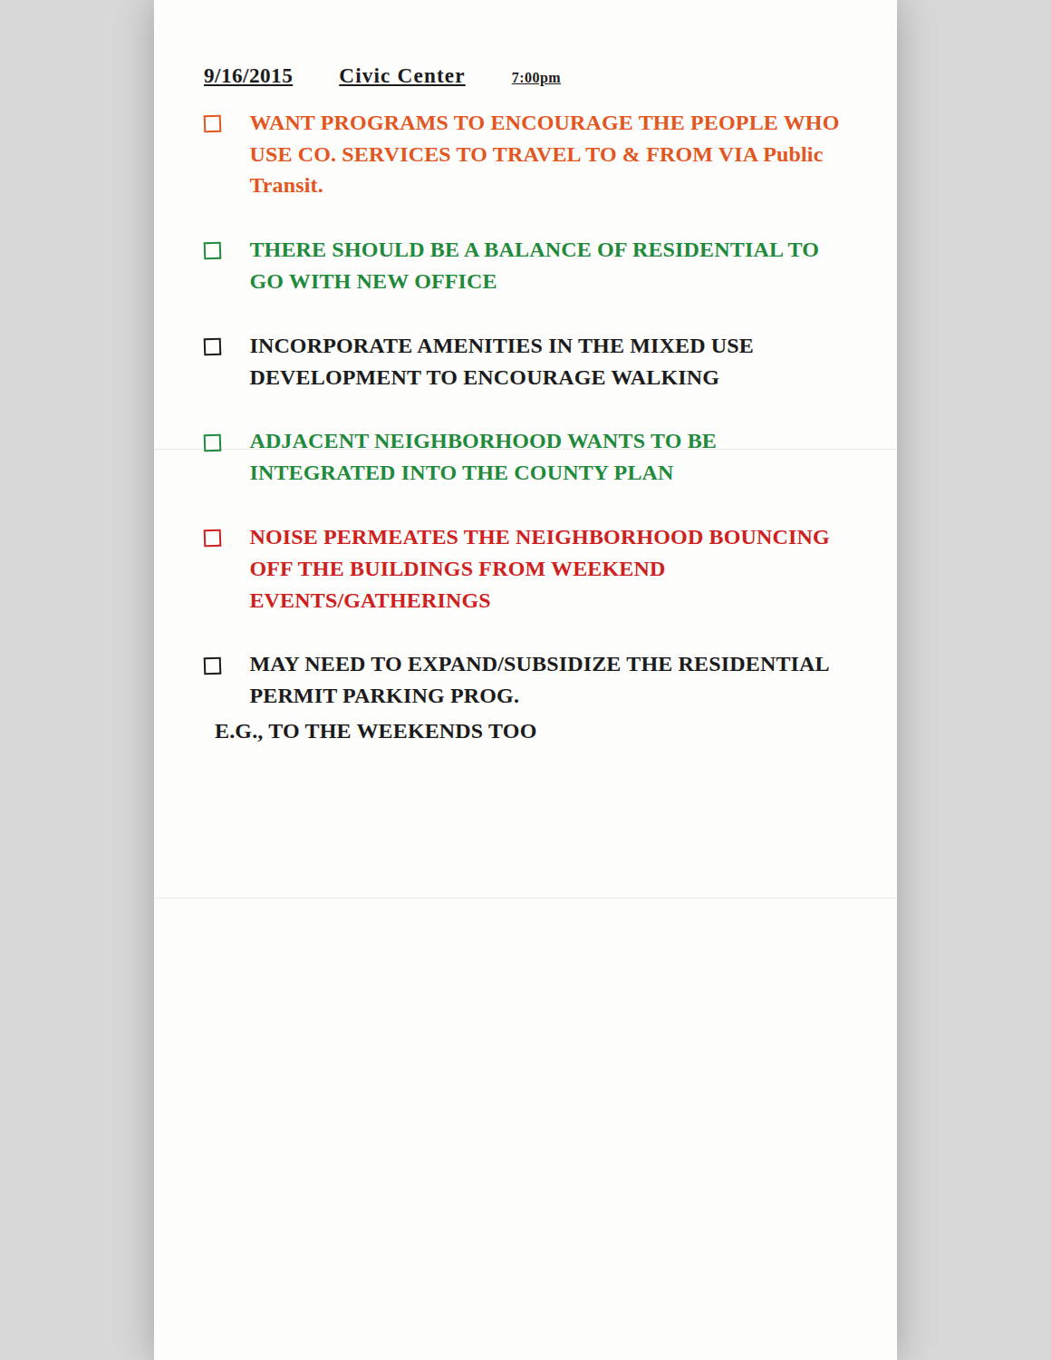9/16/2015 Civic Center 7:00pm
Want programs to encourage the people who use Co. services to travel to & from via Public Transit.
There should be a balance of residential to go with new office
Incorporate amenities in the mixed use development to encourage walking
Adjacent neighborhood wants to be integrated into the county plan
Noise permeates the neighborhood bouncing off the buildings from weekend events/gatherings
May need to expand/subsidize the residential permit parking prog. E.G., to the weekends too